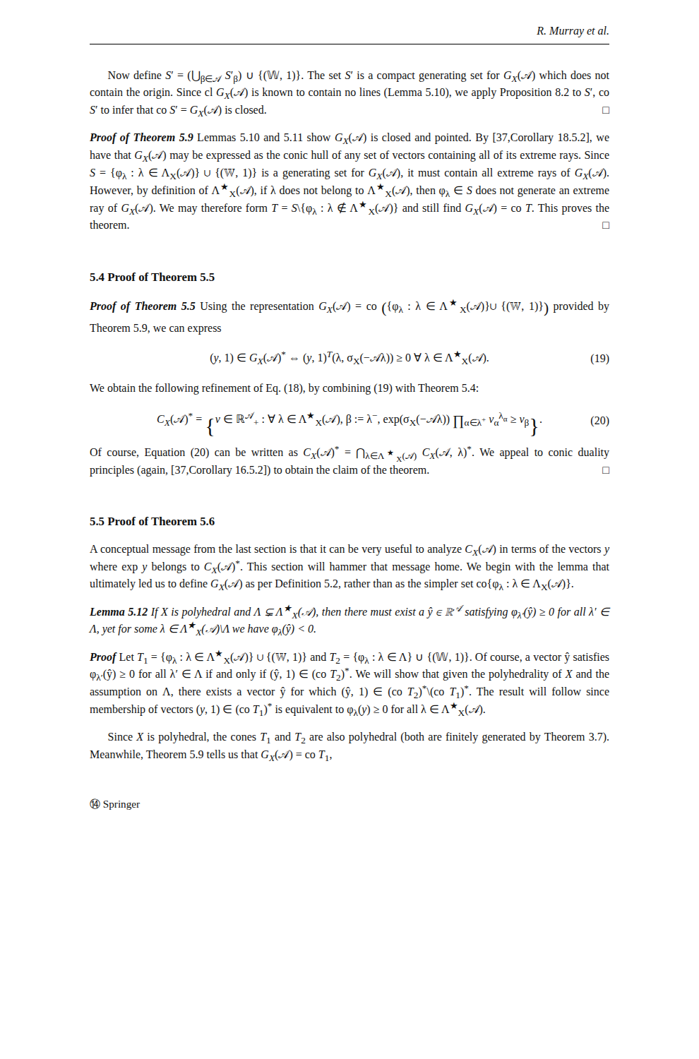R. Murray et al.
Now define S′ = (⋃β∈𝒜 S′β) ∪ {(𝕎, 1)}. The set S′ is a compact generating set for GX(𝒜) which does not contain the origin. Since cl GX(𝒜) is known to contain no lines (Lemma 5.10), we apply Proposition 8.2 to S′, co S′ to infer that co S′ = GX(𝒜) is closed. □
Proof of Theorem 5.9 Lemmas 5.10 and 5.11 show GX(𝒜) is closed and pointed. By [37,Corollary 18.5.2], we have that GX(𝒜) may be expressed as the conic hull of any set of vectors containing all of its extreme rays. Since S = {φλ : λ ∈ ΛX(𝒜)} ∪ {(𝕎, 1)} is a generating set for GX(𝒜), it must contain all extreme rays of GX(𝒜). However, by definition of Λ★X(𝒜), if λ does not belong to Λ★X(𝒜), then φλ ∈ S does not generate an extreme ray of GX(𝒜). We may therefore form T = S\{φλ : λ ∉ Λ★X(𝒜)} and still find GX(𝒜) = co T. This proves the theorem. □
5.4 Proof of Theorem 5.5
Proof of Theorem 5.5 Using the representation GX(𝒜) = co ({φλ : λ ∈ Λ★X(𝒜)}∪ {(𝕎, 1)}) provided by Theorem 5.9, we can express
(y, 1) ∈ GX(𝒜)* ⇔ (y, 1)T(λ, σX(−𝒜λ)) ≥ 0 ∀ λ ∈ Λ★X(𝒜). (19)
We obtain the following refinement of Eq. (18), by combining (19) with Theorem 5.4:
CX(𝒜)* = {v ∈ ℝ𝒜+ : ∀ λ ∈ Λ★X(𝒜), β := λ−, exp(σX(−𝒜λ)) ∏α∈λ+ vαλα ≥ vβ}. (20)
Of course, Equation (20) can be written as CX(𝒜)* = ⋂λ∈Λ★X(𝒜) CX(𝒜, λ)*. We appeal to conic duality principles (again, [37,Corollary 16.5.2]) to obtain the claim of the theorem. □
5.5 Proof of Theorem 5.6
A conceptual message from the last section is that it can be very useful to analyze CX(𝒜) in terms of the vectors y where exp y belongs to CX(𝒜)*. This section will hammer that message home. We begin with the lemma that ultimately led us to define GX(𝒜) as per Definition 5.2, rather than as the simpler set co{φλ : λ ∈ ΛX(𝒜)}.
Lemma 5.12 If X is polyhedral and Λ ⊊ Λ★X(𝒜), then there must exist a ŷ ∈ ℝ𝒜 satisfying φλ′(ŷ) ≥ 0 for all λ′ ∈ Λ, yet for some λ ∈ Λ★X(𝒜)\Λ we have φλ(ŷ) < 0.
Proof Let T1 = {φλ : λ ∈ Λ★X(𝒜)} ∪ {(𝕎, 1)} and T2 = {φλ : λ ∈ Λ} ∪ {(𝕎, 1)}. Of course, a vector ŷ satisfies φλ′(ŷ) ≥ 0 for all λ′ ∈ Λ if and only if (ŷ, 1) ∈ (co T2)*. We will show that given the polyhedrality of X and the assumption on Λ, there exists a vector ŷ for which (ŷ, 1) ∈ (co T2)*\(co T1)*. The result will follow since membership of vectors (y, 1) ∈ (co T1)* is equivalent to φλ(y) ≥ 0 for all λ ∈ Λ★X(𝒜).
Since X is polyhedral, the cones T1 and T2 are also polyhedral (both are finitely generated by Theorem 3.7). Meanwhile, Theorem 5.9 tells us that GX(𝒜) = co T1,
⑭ Springer